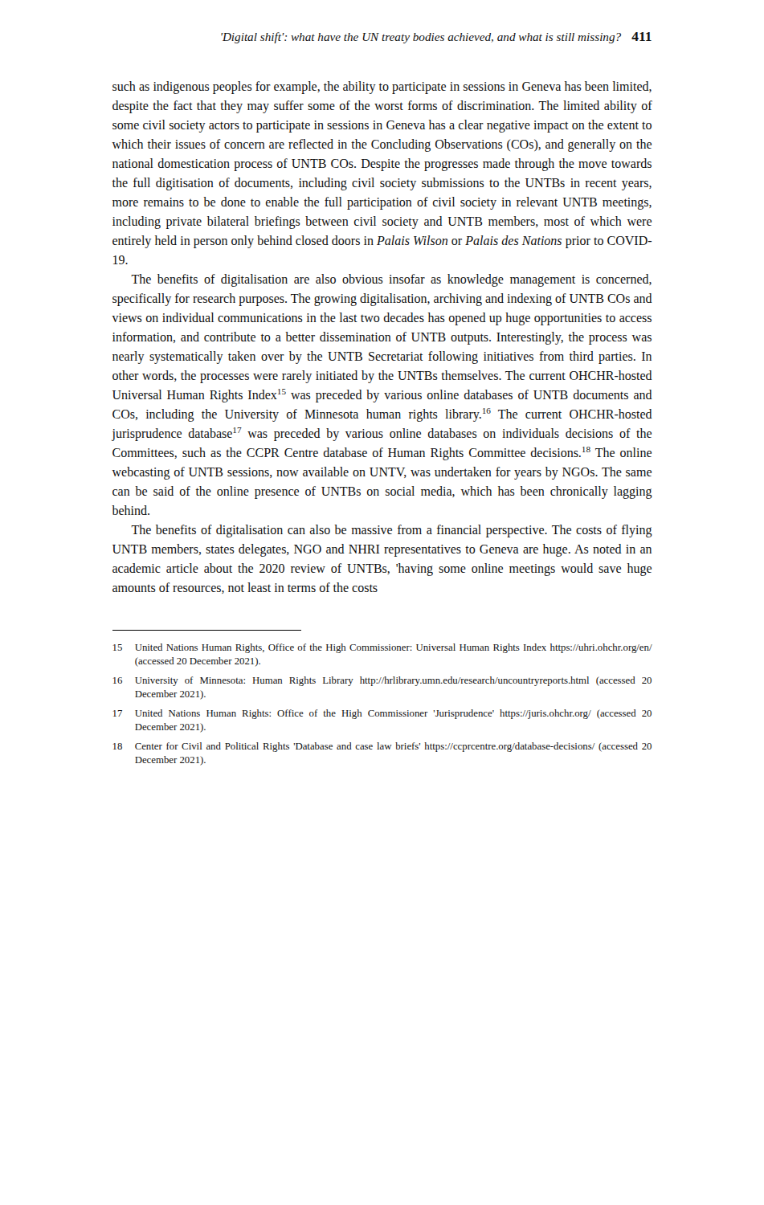'Digital shift': what have the UN treaty bodies achieved, and what is still missing?411
such as indigenous peoples for example, the ability to participate in sessions in Geneva has been limited, despite the fact that they may suffer some of the worst forms of discrimination. The limited ability of some civil society actors to participate in sessions in Geneva has a clear negative impact on the extent to which their issues of concern are reflected in the Concluding Observations (COs), and generally on the national domestication process of UNTB COs. Despite the progresses made through the move towards the full digitisation of documents, including civil society submissions to the UNTBs in recent years, more remains to be done to enable the full participation of civil society in relevant UNTB meetings, including private bilateral briefings between civil society and UNTB members, most of which were entirely held in person only behind closed doors in Palais Wilson or Palais des Nations prior to COVID-19.
The benefits of digitalisation are also obvious insofar as knowledge management is concerned, specifically for research purposes. The growing digitalisation, archiving and indexing of UNTB COs and views on individual communications in the last two decades has opened up huge opportunities to access information, and contribute to a better dissemination of UNTB outputs. Interestingly, the process was nearly systematically taken over by the UNTB Secretariat following initiatives from third parties. In other words, the processes were rarely initiated by the UNTBs themselves. The current OHCHR-hosted Universal Human Rights Index15 was preceded by various online databases of UNTB documents and COs, including the University of Minnesota human rights library.16 The current OHCHR-hosted jurisprudence database17 was preceded by various online databases on individuals decisions of the Committees, such as the CCPR Centre database of Human Rights Committee decisions.18 The online webcasting of UNTB sessions, now available on UNTV, was undertaken for years by NGOs. The same can be said of the online presence of UNTBs on social media, which has been chronically lagging behind.
The benefits of digitalisation can also be massive from a financial perspective. The costs of flying UNTB members, states delegates, NGO and NHRI representatives to Geneva are huge. As noted in an academic article about the 2020 review of UNTBs, 'having some online meetings would save huge amounts of resources, not least in terms of the costs
United Nations Human Rights, Office of the High Commissioner: Universal Human Rights Index https://uhri.ohchr.org/en/ (accessed 20 December 2021).
University of Minnesota: Human Rights Library http://hrlibrary.umn.edu/research/uncountryreports.html (accessed 20 December 2021).
United Nations Human Rights: Office of the High Commissioner 'Jurisprudence' https://juris.ohchr.org/ (accessed 20 December 2021).
Center for Civil and Political Rights 'Database and case law briefs' https://ccprcentre.org/database-decisions/ (accessed 20 December 2021).